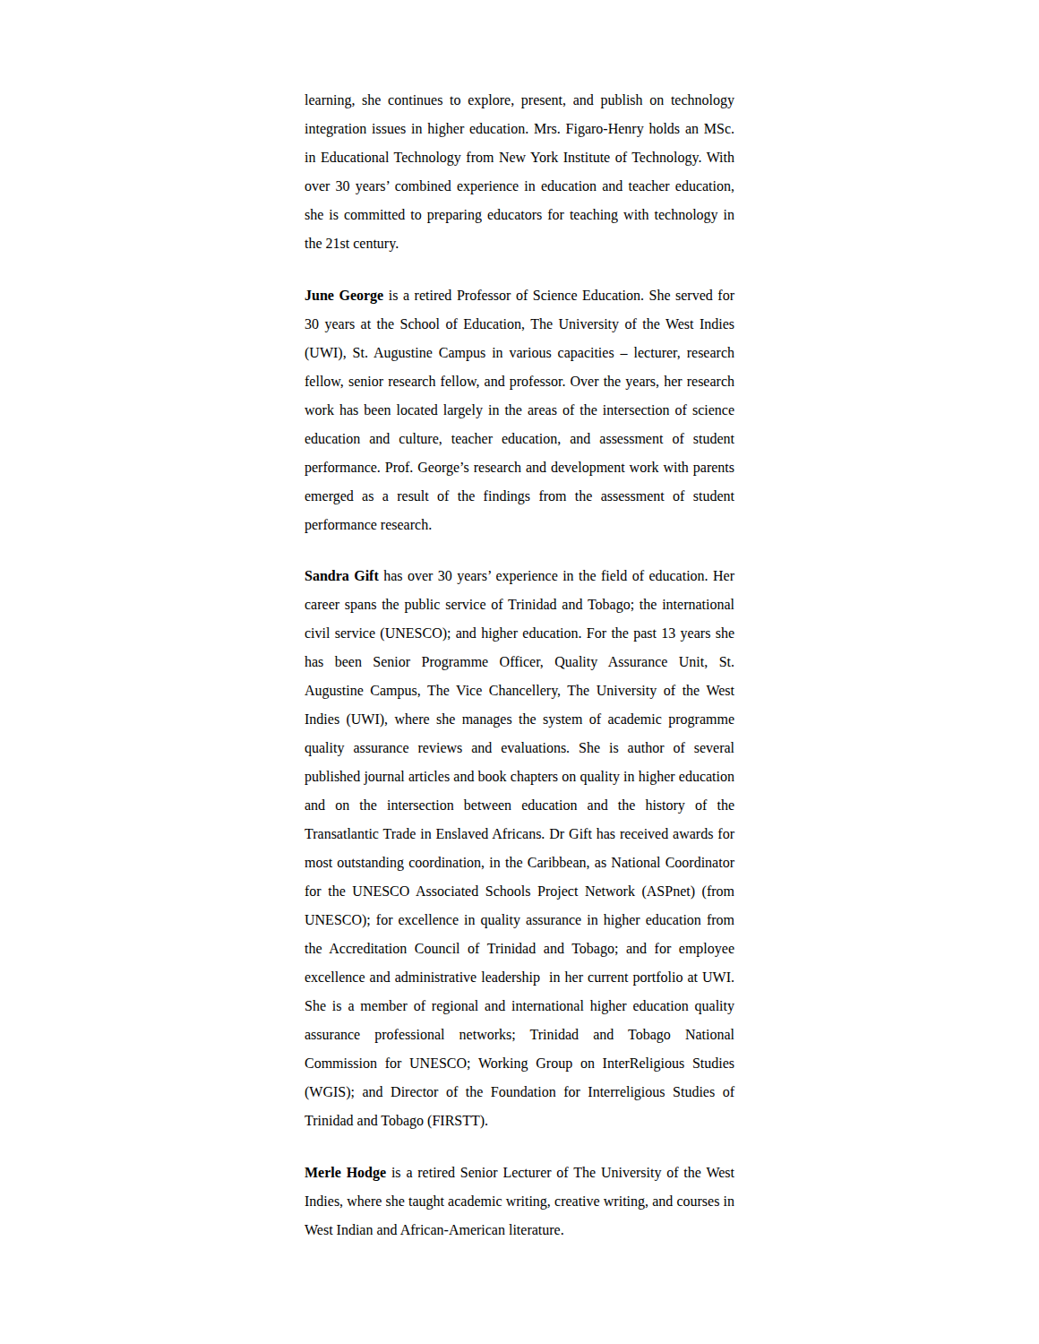learning, she continues to explore, present, and publish on technology integration issues in higher education. Mrs. Figaro-Henry holds an MSc. in Educational Technology from New York Institute of Technology. With over 30 years’ combined experience in education and teacher education, she is committed to preparing educators for teaching with technology in the 21st century.
June George is a retired Professor of Science Education. She served for 30 years at the School of Education, The University of the West Indies (UWI), St. Augustine Campus in various capacities – lecturer, research fellow, senior research fellow, and professor. Over the years, her research work has been located largely in the areas of the intersection of science education and culture, teacher education, and assessment of student performance. Prof. George’s research and development work with parents emerged as a result of the findings from the assessment of student performance research.
Sandra Gift has over 30 years’ experience in the field of education. Her career spans the public service of Trinidad and Tobago; the international civil service (UNESCO); and higher education. For the past 13 years she has been Senior Programme Officer, Quality Assurance Unit, St. Augustine Campus, The Vice Chancellery, The University of the West Indies (UWI), where she manages the system of academic programme quality assurance reviews and evaluations. She is author of several published journal articles and book chapters on quality in higher education and on the intersection between education and the history of the Transatlantic Trade in Enslaved Africans. Dr Gift has received awards for most outstanding coordination, in the Caribbean, as National Coordinator for the UNESCO Associated Schools Project Network (ASPnet) (from UNESCO); for excellence in quality assurance in higher education from the Accreditation Council of Trinidad and Tobago; and for employee excellence and administrative leadership in her current portfolio at UWI. She is a member of regional and international higher education quality assurance professional networks; Trinidad and Tobago National Commission for UNESCO; Working Group on InterReligious Studies (WGIS); and Director of the Foundation for Interreligious Studies of Trinidad and Tobago (FIRSTT).
Merle Hodge is a retired Senior Lecturer of The University of the West Indies, where she taught academic writing, creative writing, and courses in West Indian and African-American literature.